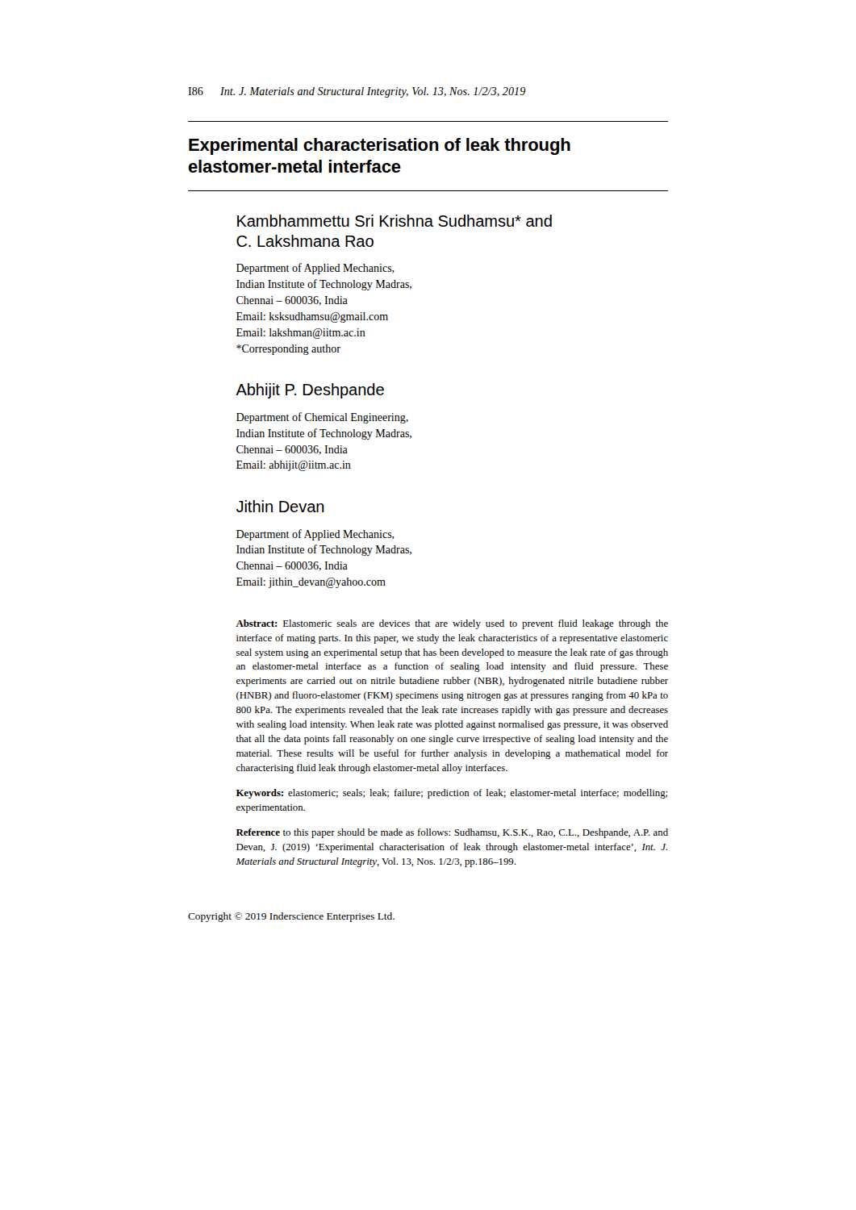I86 Int. J. Materials and Structural Integrity, Vol. 13, Nos. 1/2/3, 2019
Experimental characterisation of leak through
elastomer-metal interface
Kambhammettu Sri Krishna Sudhamsu* and
C. Lakshmana Rao
Department of Applied Mechanics,
Indian Institute of Technology Madras,
Chennai – 600036, India
Email: ksksudhamsu@gmail.com
Email: lakshman@iitm.ac.in
*Corresponding author
Abhijit P. Deshpande
Department of Chemical Engineering,
Indian Institute of Technology Madras,
Chennai – 600036, India
Email: abhijit@iitm.ac.in
Jithin Devan
Department of Applied Mechanics,
Indian Institute of Technology Madras,
Chennai – 600036, India
Email: jithin_devan@yahoo.com
Abstract: Elastomeric seals are devices that are widely used to prevent fluid leakage through the interface of mating parts. In this paper, we study the leak characteristics of a representative elastomeric seal system using an experimental setup that has been developed to measure the leak rate of gas through an elastomer-metal interface as a function of sealing load intensity and fluid pressure. These experiments are carried out on nitrile butadiene rubber (NBR), hydrogenated nitrile butadiene rubber (HNBR) and fluoro-elastomer (FKM) specimens using nitrogen gas at pressures ranging from 40 kPa to 800 kPa. The experiments revealed that the leak rate increases rapidly with gas pressure and decreases with sealing load intensity. When leak rate was plotted against normalised gas pressure, it was observed that all the data points fall reasonably on one single curve irrespective of sealing load intensity and the material. These results will be useful for further analysis in developing a mathematical model for characterising fluid leak through elastomer-metal alloy interfaces.
Keywords: elastomeric; seals; leak; failure; prediction of leak; elastomer-metal interface; modelling; experimentation.
Reference to this paper should be made as follows: Sudhamsu, K.S.K., Rao, C.L., Deshpande, A.P. and Devan, J. (2019) ‘Experimental characterisation of leak through elastomer-metal interface’, Int. J. Materials and Structural Integrity, Vol. 13, Nos. 1/2/3, pp.186–199.
Copyright © 2019 Inderscience Enterprises Ltd.